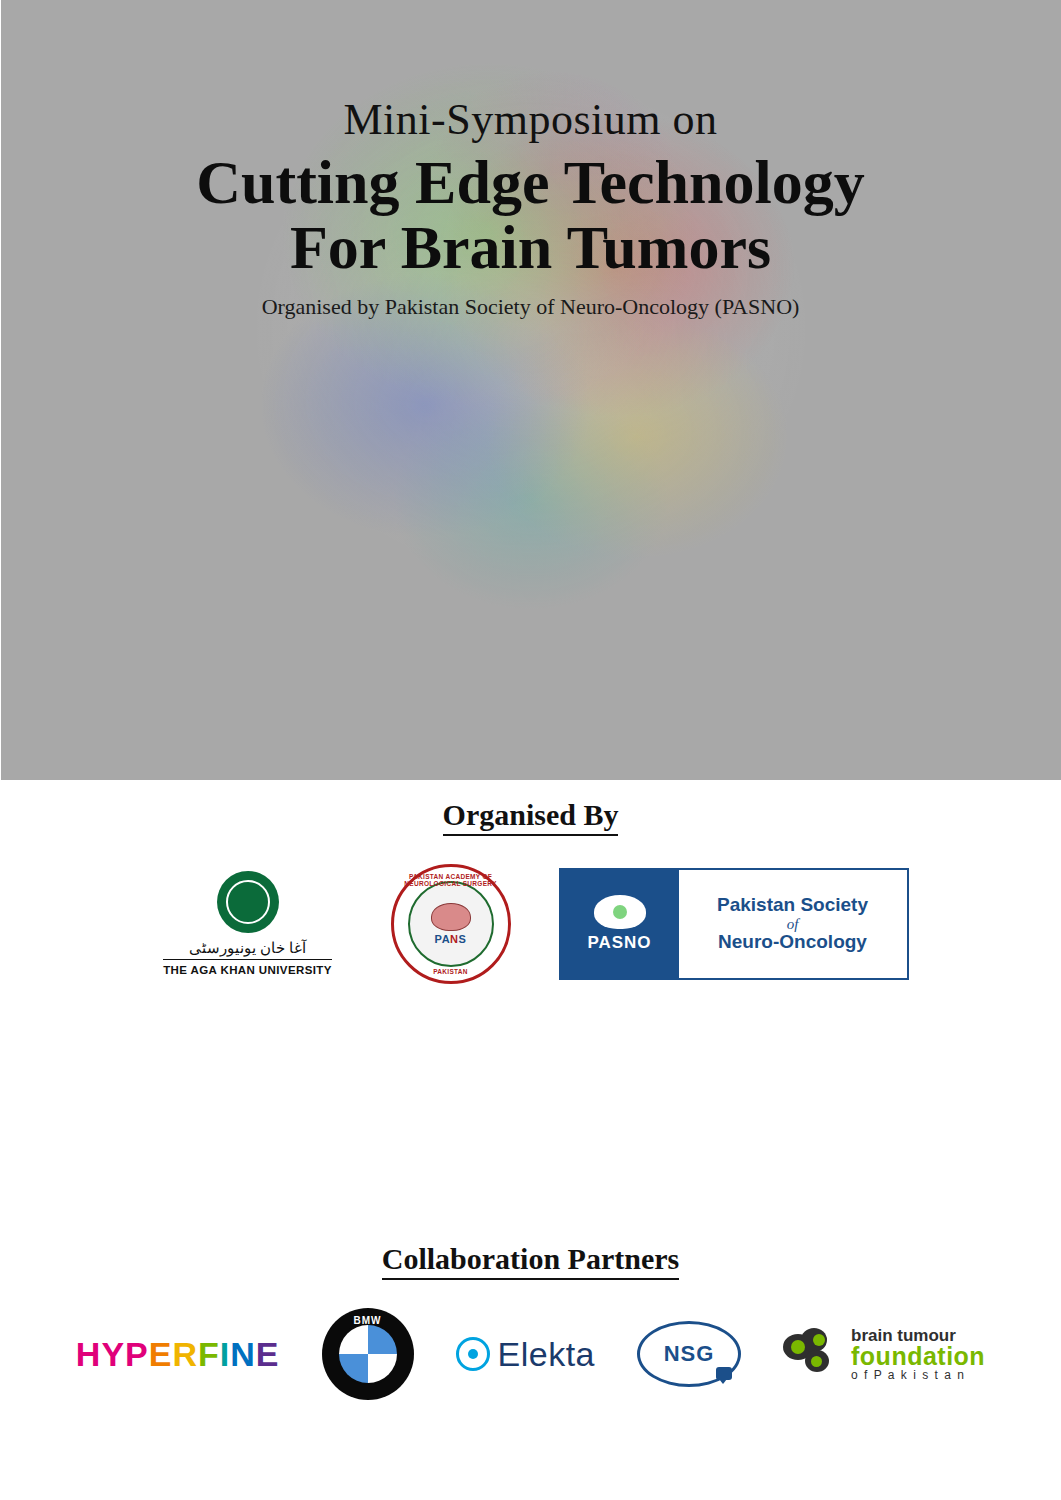Mini-Symposium on
Cutting Edge Technology
For Brain Tumors
Organised by Pakistan Society of Neuro-Oncology (PASNO)
Organised By
آغا خان یونیورسٹی
THE AGA KHAN UNIVERSITY
PAKISTAN ACADEMY OF NEUROLOGICAL SURGERY
PAKISTAN
PANS
PASNO
Pakistan Society
of
Neuro-Oncology
Collaboration Partners
HYPERFINE
BMW
Elekta
NSG
brain tumour
foundation
o f P a k i s t a n